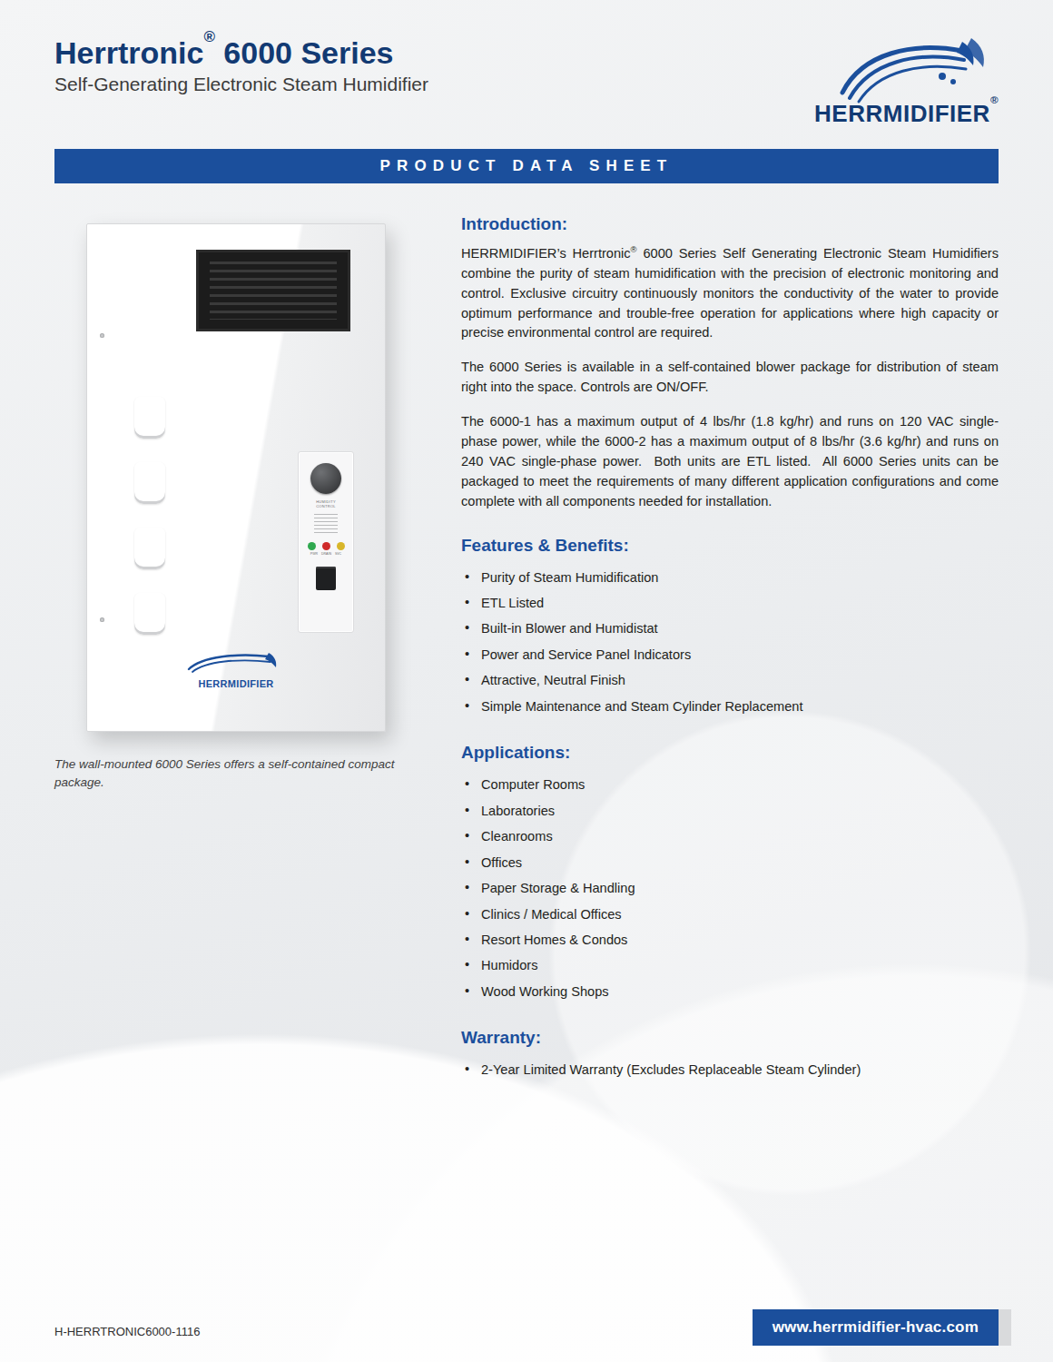Herrtronic® 6000 Series
Self-Generating Electronic Steam Humidifier
HERRMIDIFIER®
PRODUCT DATA SHEET
HUMIDITY
CONTROL
PWR DRAIN SVC
HERRMIDIFIER
The wall-mounted 6000 Series offers a self-contained compact package.
Introduction:
HERRMIDIFIER’s Herrtronic® 6000 Series Self Generating Electronic Steam Humidifiers combine the purity of steam humidification with the precision of electronic monitoring and control. Exclusive circuitry continuously monitors the conductivity of the water to provide optimum performance and trouble-free operation for applications where high capacity or precise environmental control are required.
The 6000 Series is available in a self-contained blower package for distribution of steam right into the space. Controls are ON/OFF.
The 6000-1 has a maximum output of 4 lbs/hr (1.8 kg/hr) and runs on 120 VAC single-phase power, while the 6000-2 has a maximum output of 8 lbs/hr (3.6 kg/hr) and runs on 240 VAC single-phase power. Both units are ETL listed. All 6000 Series units can be packaged to meet the requirements of many different application configurations and come complete with all components needed for installation.
Features & Benefits:
Purity of Steam Humidification
ETL Listed
Built-in Blower and Humidistat
Power and Service Panel Indicators
Attractive, Neutral Finish
Simple Maintenance and Steam Cylinder Replacement
Applications:
Computer Rooms
Laboratories
Cleanrooms
Offices
Paper Storage & Handling
Clinics / Medical Offices
Resort Homes & Condos
Humidors
Wood Working Shops
Warranty:
2-Year Limited Warranty (Excludes Replaceable Steam Cylinder)
H-HERRTRONIC6000-1116
www.herrmidifier-hvac.com